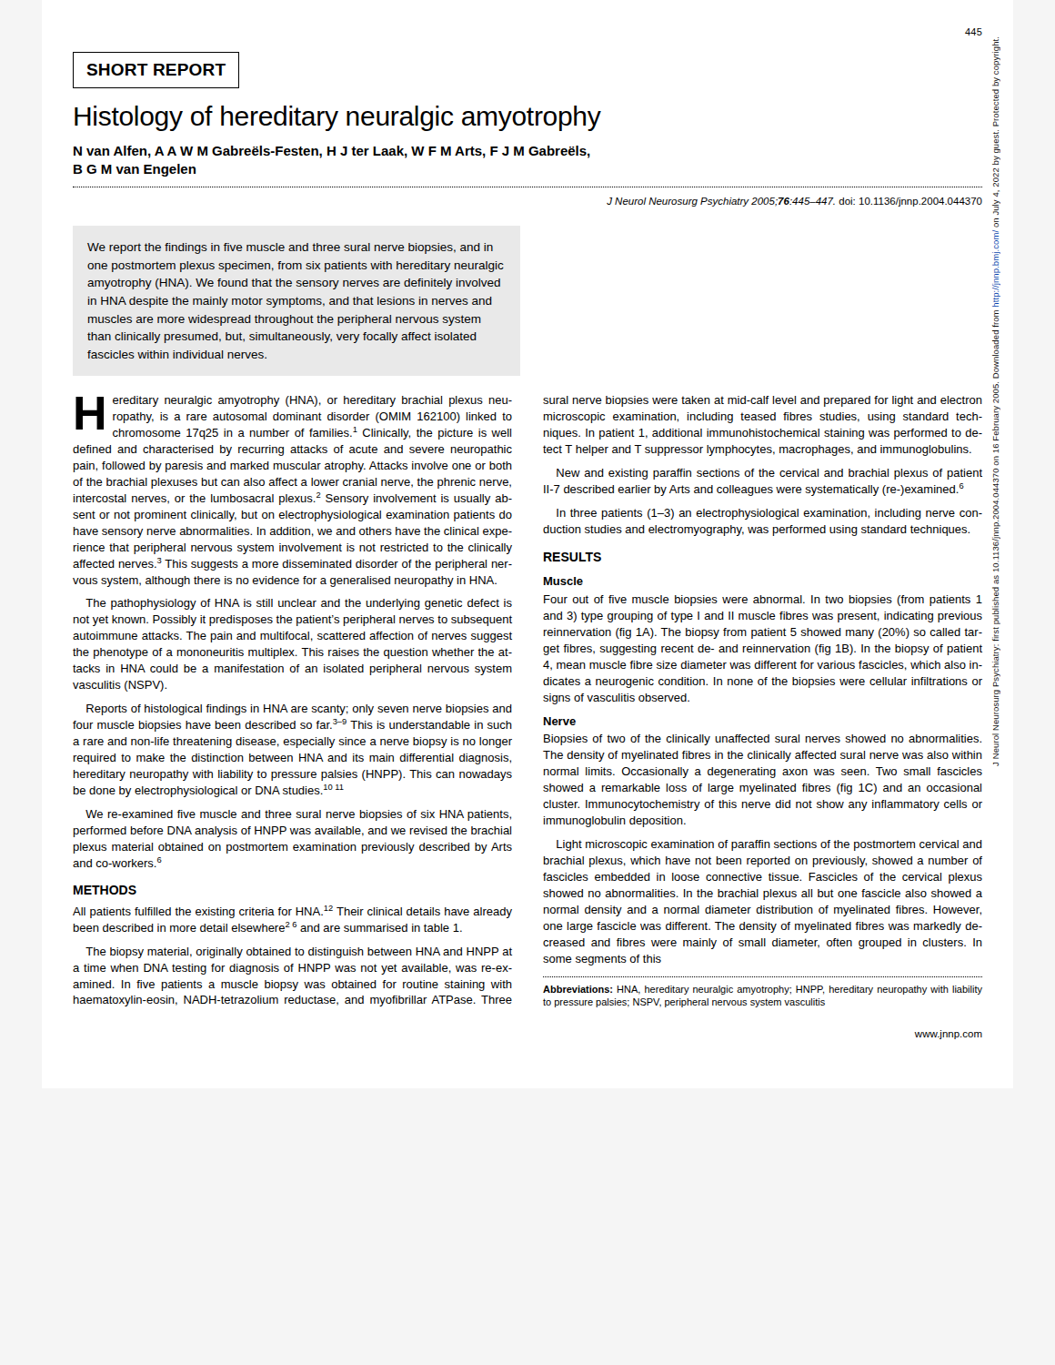J Neurol Neurosurg Psychiatry: first published as 10.1136/jnnp.2004.044370 on 16 February 2005. Downloaded from http://jnnp.bmj.com/ on July 4, 2022 by guest. Protected by copyright.
445
SHORT REPORT
Histology of hereditary neuralgic amyotrophy
N van Alfen, A A W M Gabreëls-Festen, H J ter Laak, W F M Arts, F J M Gabreëls,
B G M van Engelen
J Neurol Neurosurg Psychiatry 2005;76:445–447. doi: 10.1136/jnnp.2004.044370
We report the findings in five muscle and three sural nerve biopsies, and in one postmortem plexus specimen, from six patients with hereditary neuralgic amyotrophy (HNA). We found that the sensory nerves are definitely involved in HNA despite the mainly motor symptoms, and that lesions in nerves and muscles are more widespread throughout the peripheral nervous system than clinically presumed, but, simultaneously, very focally affect isolated fascicles within individual nerves.
Hereditary neuralgic amyotrophy (HNA), or hereditary brachial plexus neuropathy, is a rare autosomal dominant disorder (OMIM 162100) linked to chromosome 17q25 in a number of families.1 Clinically, the picture is well defined and characterised by recurring attacks of acute and severe neuropathic pain, followed by paresis and marked muscular atrophy. Attacks involve one or both of the brachial plexuses but can also affect a lower cranial nerve, the phrenic nerve, intercostal nerves, or the lumbosacral plexus.2 Sensory involvement is usually absent or not prominent clinically, but on electrophysiological examination patients do have sensory nerve abnormalities. In addition, we and others have the clinical experience that peripheral nervous system involvement is not restricted to the clinically affected nerves.3 This suggests a more disseminated disorder of the peripheral nervous system, although there is no evidence for a generalised neuropathy in HNA.
The pathophysiology of HNA is still unclear and the underlying genetic defect is not yet known. Possibly it predisposes the patient’s peripheral nerves to subsequent autoimmune attacks. The pain and multifocal, scattered affection of nerves suggest the phenotype of a mononeuritis multiplex. This raises the question whether the attacks in HNA could be a manifestation of an isolated peripheral nervous system vasculitis (NSPV).
Reports of histological findings in HNA are scanty; only seven nerve biopsies and four muscle biopsies have been described so far.3–9 This is understandable in such a rare and non-life threatening disease, especially since a nerve biopsy is no longer required to make the distinction between HNA and its main differential diagnosis, hereditary neuropathy with liability to pressure palsies (HNPP). This can nowadays be done by electrophysiological or DNA studies.10 11
We re-examined five muscle and three sural nerve biopsies of six HNA patients, performed before DNA analysis of HNPP was available, and we revised the brachial plexus material obtained on postmortem examination previously described by Arts and co-workers.6
METHODS
All patients fulfilled the existing criteria for HNA.12 Their clinical details have already been described in more detail elsewhere2 6 and are summarised in table 1.
The biopsy material, originally obtained to distinguish between HNA and HNPP at a time when DNA testing for diagnosis of HNPP was not yet available, was re-examined. In five patients a muscle biopsy was obtained for routine staining with haematoxylin-eosin, NADH-tetrazolium reductase, and myofibrillar ATPase. Three sural nerve biopsies were taken at mid-calf level and prepared for light and electron microscopic examination, including teased fibres studies, using standard techniques. In patient 1, additional immunohistochemical staining was performed to detect T helper and T suppressor lymphocytes, macrophages, and immunoglobulins.
New and existing paraffin sections of the cervical and brachial plexus of patient II-7 described earlier by Arts and colleagues were systematically (re-)examined.6
In three patients (1–3) an electrophysiological examination, including nerve conduction studies and electromyography, was performed using standard techniques.
RESULTS
Muscle
Four out of five muscle biopsies were abnormal. In two biopsies (from patients 1 and 3) type grouping of type I and II muscle fibres was present, indicating previous reinnervation (fig 1A). The biopsy from patient 5 showed many (20%) so called target fibres, suggesting recent de- and reinnervation (fig 1B). In the biopsy of patient 4, mean muscle fibre size diameter was different for various fascicles, which also indicates a neurogenic condition. In none of the biopsies were cellular infiltrations or signs of vasculitis observed.
Nerve
Biopsies of two of the clinically unaffected sural nerves showed no abnormalities. The density of myelinated fibres in the clinically affected sural nerve was also within normal limits. Occasionally a degenerating axon was seen. Two small fascicles showed a remarkable loss of large myelinated fibres (fig 1C) and an occasional cluster. Immunocytochemistry of this nerve did not show any inflammatory cells or immunoglobulin deposition.
Light microscopic examination of paraffin sections of the postmortem cervical and brachial plexus, which have not been reported on previously, showed a number of fascicles embedded in loose connective tissue. Fascicles of the cervical plexus showed no abnormalities. In the brachial plexus all but one fascicle also showed a normal density and a normal diameter distribution of myelinated fibres. However, one large fascicle was different. The density of myelinated fibres was markedly decreased and fibres were mainly of small diameter, often grouped in clusters. In some segments of this
Abbreviations: HNA, hereditary neuralgic amyotrophy; HNPP, hereditary neuropathy with liability to pressure palsies; NSPV, peripheral nervous system vasculitis
www.jnnp.com